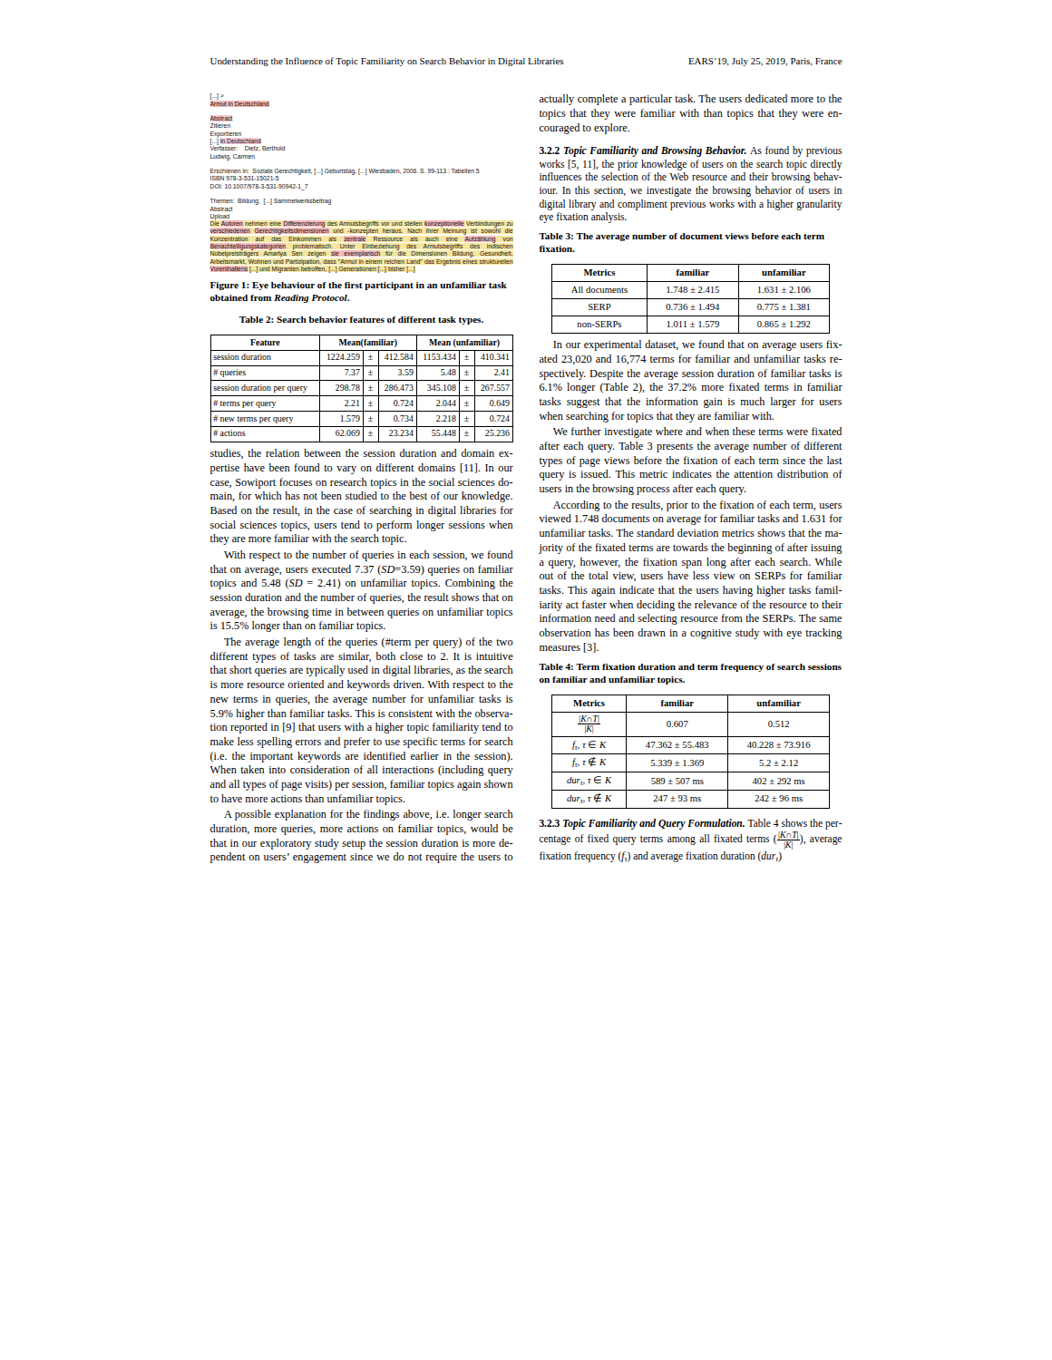Understanding the Influence of Topic Familiarity on Search Behavior in Digital Libraries
EARS’19, July 25, 2019, Paris, France
[...] >
Armut in Deutschland
Abstract
Zitieren
Exportieren
[...] in Deutschland
Verfasser: Dietz, Berthold
Ludwig, Carmen
Erschienen in: Soziale Gerechtigkeit, [...] Geburtstag, [...] Wiesbaden, 2006. S. 99-113 : Tabellen 5
ISBN 978-3-531-15021-5
DOI: 10.1007/978-3-531-90942-1_7
Themen: Bildung; [...] Sammelwerksbeitrag
Abstract
Upload
Die Autoren nehmen eine Differenzierung des Armutsbegriffs vor und stellen konzeptionelle Verbindungen zu verschiedenen Gerechtigkeitsdimensionen und -konzepten heraus. Nach ihrer Meinung ist sowohl die Konzentration auf das Einkommen als zentrale Ressource als auch eine Aufzählung von Benachteiligungskategorien problematisch. Unter Einbeziehung des Armutsbegriffs des indischen Nobelpreisträgers Amartya Sen zeigen sie exemplarisch für die Dimensionen Bildung, Gesundheit, Arbeitsmarkt, Wohnen und Partizipation, dass "Armut in einem reichen Land" das Ergebnis eines strukturellen Vorenthaltens [...] und Migranten betroffen, [...] Generationen [...] bisher [...]
Figure 1: Eye behaviour of the first participant in an unfamiliar task obtained from Reading Protocol.
Table 2: Search behavior features of different task types.
| Feature | Mean(familiar) | Mean (unfamiliar) |
| --- | --- | --- |
| session duration | 1224.259 | ± | 412.584 | 1153.434 | ± | 410.341 |
| # queries | 7.37 | ± | 3.59 | 5.48 | ± | 2.41 |
| session duration per query | 298.78 | ± | 286.473 | 345.108 | ± | 267.557 |
| # terms per query | 2.21 | ± | 0.724 | 2.044 | ± | 0.649 |
| # new terms per query | 1.579 | ± | 0.734 | 2.218 | ± | 0.724 |
| # actions | 62.069 | ± | 23.234 | 55.448 | ± | 25.236 |
studies, the relation between the session duration and domain expertise have been found to vary on different domains [11]. In our case, Sowiport focuses on research topics in the social sciences domain, for which has not been studied to the best of our knowledge. Based on the result, in the case of searching in digital libraries for social sciences topics, users tend to perform longer sessions when they are more familiar with the search topic.
With respect to the number of queries in each session, we found that on average, users executed 7.37 (SD=3.59) queries on familiar topics and 5.48 (SD = 2.41) on unfamiliar topics. Combining the session duration and the number of queries, the result shows that on average, the browsing time in between queries on unfamiliar topics is 15.5% longer than on familiar topics.
The average length of the queries (#term per query) of the two different types of tasks are similar, both close to 2. It is intuitive that short queries are typically used in digital libraries, as the search is more resource oriented and keywords driven. With respect to the new terms in queries, the average number for unfamiliar tasks is 5.9% higher than familiar tasks. This is consistent with the observation reported in [9] that users with a higher topic familiarity tend to make less spelling errors and prefer to use specific terms for search (i.e. the important keywords are identified earlier in the session). When taken into consideration of all interactions (including query and all types of page visits) per session, familiar topics again shown to have more actions than unfamiliar topics.
A possible explanation for the findings above, i.e. longer search duration, more queries, more actions on familiar topics, would be that in our exploratory study setup the session duration is more dependent on users’ engagement since we do not require the users to actually complete a particular task. The users dedicated more to the topics that they were familiar with than topics that they were encouraged to explore.
3.2.2 Topic Familiarity and Browsing Behavior. As found by previous works [5, 11], the prior knowledge of users on the search topic directly influences the selection of the Web resource and their browsing behaviour. In this section, we investigate the browsing behavior of users in digital library and compliment previous works with a higher granularity eye fixation analysis.
Table 3: The average number of document views before each term fixation.
| Metrics | familiar | unfamiliar |
| --- | --- | --- |
| All documents | 1.748 ± 2.415 | 1.631 ± 2.106 |
| SERP | 0.736 ± 1.494 | 0.775 ± 1.381 |
| non-SERPs | 1.011 ± 1.579 | 0.865 ± 1.292 |
In our experimental dataset, we found that on average users fixated 23,020 and 16,774 terms for familiar and unfamiliar tasks respectively. Despite the average session duration of familiar tasks is 6.1% longer (Table 2), the 37.2% more fixated terms in familiar tasks suggest that the information gain is much larger for users when searching for topics that they are familiar with.
We further investigate where and when these terms were fixated after each query. Table 3 presents the average number of different types of page views before the fixation of each term since the last query is issued. This metric indicates the attention distribution of users in the browsing process after each query.
According to the results, prior to the fixation of each term, users viewed 1.748 documents on average for familiar tasks and 1.631 for unfamiliar tasks. The standard deviation metrics shows that the majority of the fixated terms are towards the beginning of after issuing a query, however, the fixation span long after each search. While out of the total view, users have less view on SERPs for familiar tasks. This again indicate that the users having higher tasks familiarity act faster when deciding the relevance of the resource to their information need and selecting resource from the SERPs. The same observation has been drawn in a cognitive study with eye tracking measures [3].
Table 4: Term fixation duration and term frequency of search sessions on familiar and unfamiliar topics.
| Metrics | familiar | unfamiliar |
| --- | --- | --- |
| / K ∩ T / / K / | 0.607 | 0.512 |
| f τ , τ ∈ K | 47.362 ± 55.483 | 40.228 ± 73.916 |
| f τ , τ ∉ K | 5.339 ± 1.369 | 5.2 ± 2.12 |
| dur τ , τ ∈ K | 589 ± 507 ms | 402 ± 292 ms |
| dur τ , τ ∉ K | 247 ± 93 ms | 242 ± 96 ms |
3.2.3 Topic Familiarity and Query Formulation. Table 4 shows the percentage of fixed query terms among all fixated terms (|K∩T||K|), average fixation frequency (fτ) and average fixation duration (durτ)